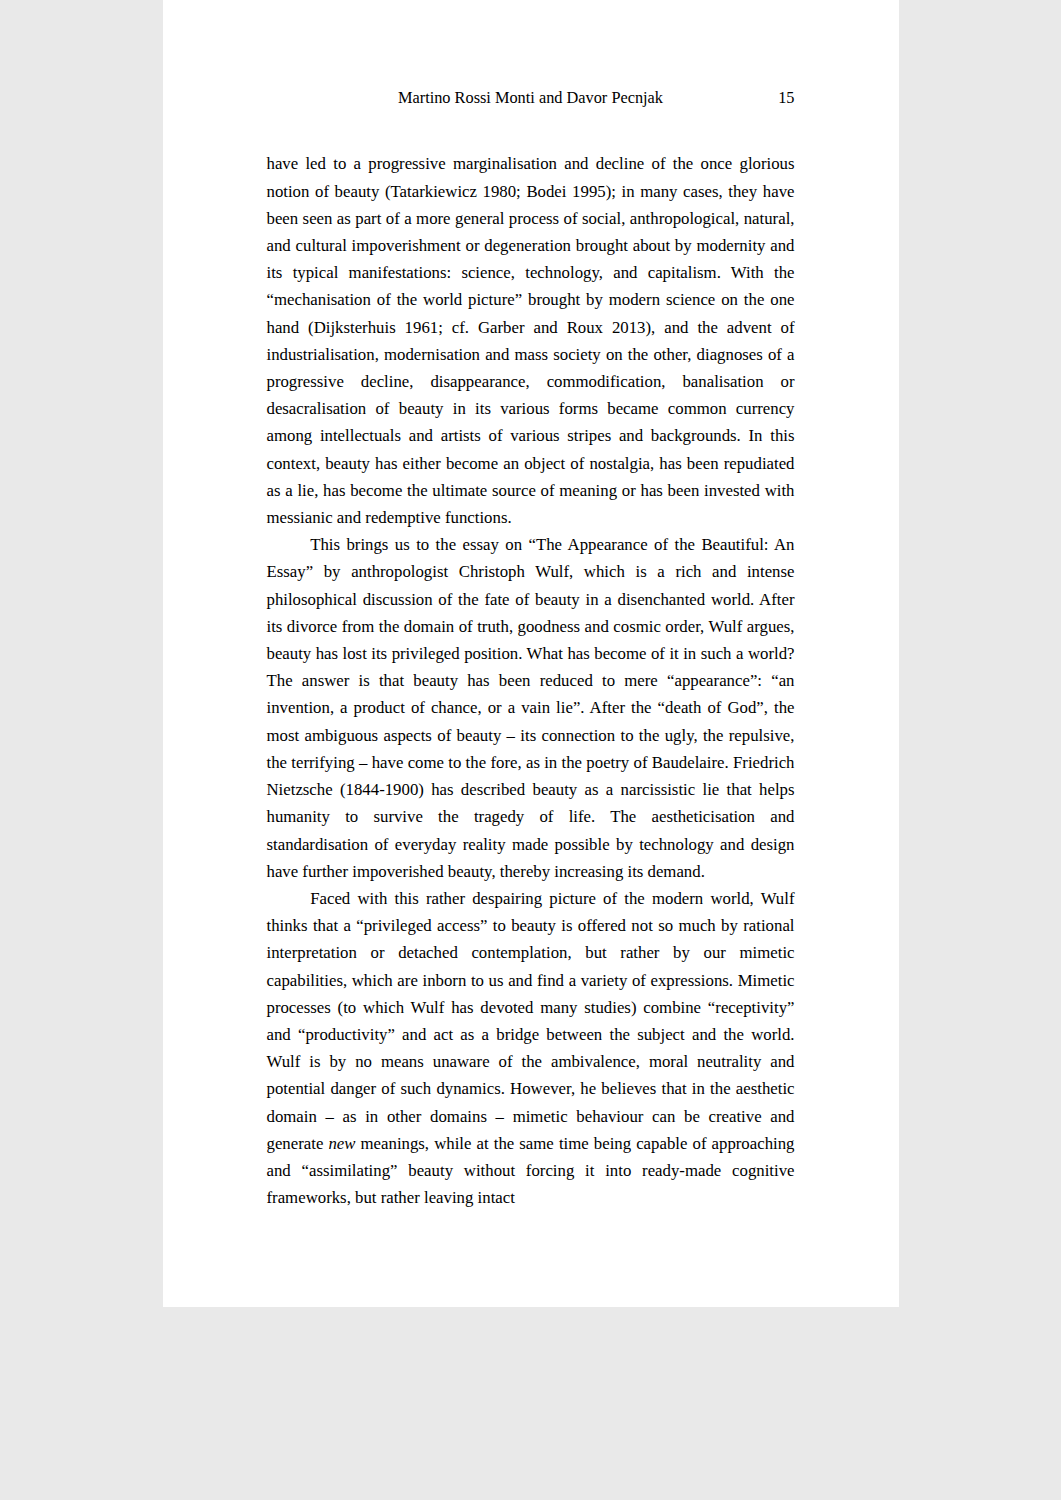Martino Rossi Monti and Davor Pecnjak 15
have led to a progressive marginalisation and decline of the once glorious notion of beauty (Tatarkiewicz 1980; Bodei 1995); in many cases, they have been seen as part of a more general process of social, anthropological, natural, and cultural impoverishment or degeneration brought about by modernity and its typical manifestations: science, technology, and capitalism. With the “mechanisation of the world picture” brought by modern science on the one hand (Dijksterhuis 1961; cf. Garber and Roux 2013), and the advent of industrialisation, modernisation and mass society on the other, diagnoses of a progressive decline, disappearance, commodification, banalisation or desacralisation of beauty in its various forms became common currency among intellectuals and artists of various stripes and backgrounds. In this context, beauty has either become an object of nostalgia, has been repudiated as a lie, has become the ultimate source of meaning or has been invested with messianic and redemptive functions.
This brings us to the essay on “The Appearance of the Beautiful: An Essay” by anthropologist Christoph Wulf, which is a rich and intense philosophical discussion of the fate of beauty in a disenchanted world. After its divorce from the domain of truth, goodness and cosmic order, Wulf argues, beauty has lost its privileged position. What has become of it in such a world? The answer is that beauty has been reduced to mere “appearance”: “an invention, a product of chance, or a vain lie”. After the “death of God”, the most ambiguous aspects of beauty – its connection to the ugly, the repulsive, the terrifying – have come to the fore, as in the poetry of Baudelaire. Friedrich Nietzsche (1844-1900) has described beauty as a narcissistic lie that helps humanity to survive the tragedy of life. The aestheticisation and standardisation of everyday reality made possible by technology and design have further impoverished beauty, thereby increasing its demand.
Faced with this rather despairing picture of the modern world, Wulf thinks that a “privileged access” to beauty is offered not so much by rational interpretation or detached contemplation, but rather by our mimetic capabilities, which are inborn to us and find a variety of expressions. Mimetic processes (to which Wulf has devoted many studies) combine “receptivity” and “productivity” and act as a bridge between the subject and the world. Wulf is by no means unaware of the ambivalence, moral neutrality and potential danger of such dynamics. However, he believes that in the aesthetic domain – as in other domains – mimetic behaviour can be creative and generate new meanings, while at the same time being capable of approaching and “assimilating” beauty without forcing it into ready-made cognitive frameworks, but rather leaving intact